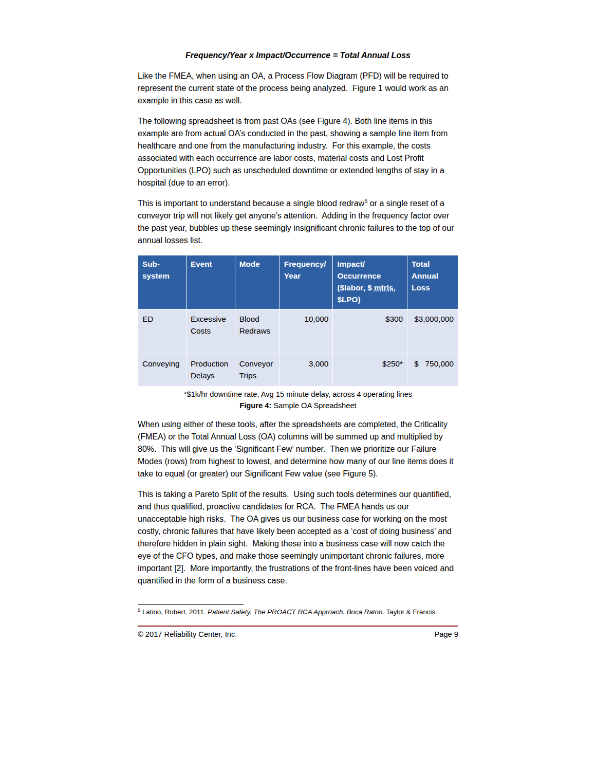Frequency/Year x Impact/Occurrence = Total Annual Loss
Like the FMEA, when using an OA, a Process Flow Diagram (PFD) will be required to represent the current state of the process being analyzed. Figure 1 would work as an example in this case as well.
The following spreadsheet is from past OAs (see Figure 4). Both line items in this example are from actual OA’s conducted in the past, showing a sample line item from healthcare and one from the manufacturing industry. For this example, the costs associated with each occurrence are labor costs, material costs and Lost Profit Opportunities (LPO) such as unscheduled downtime or extended lengths of stay in a hospital (due to an error).
This is important to understand because a single blood redraw5 or a single reset of a conveyor trip will not likely get anyone’s attention. Adding in the frequency factor over the past year, bubbles up these seemingly insignificant chronic failures to the top of our annual losses list.
| Sub-system | Event | Mode | Frequency/ Year | Impact/ Occurrence ($labor, $ mtrls , $LPO) | Total Annual Loss |
| --- | --- | --- | --- | --- | --- |
| ED | Excessive Costs | Blood Redraws | 10,000 | $300 | $3,000,000 |
| Conveying | Production Delays | Conveyor Trips | 3,000 | $250* | $ 750,000 |
*$1k/hr downtime rate, Avg 15 minute delay, across 4 operating lines
Figure 4: Sample OA Spreadsheet
When using either of these tools, after the spreadsheets are completed, the Criticality (FMEA) or the Total Annual Loss (OA) columns will be summed up and multiplied by 80%. This will give us the ‘Significant Few’ number. Then we prioritize our Failure Modes (rows) from highest to lowest, and determine how many of our line items does it take to equal (or greater) our Significant Few value (see Figure 5).
This is taking a Pareto Split of the results. Using such tools determines our quantified, and thus qualified, proactive candidates for RCA. The FMEA hands us our unacceptable high risks. The OA gives us our business case for working on the most costly, chronic failures that have likely been accepted as a ‘cost of doing business’ and therefore hidden in plain sight. Making these into a business case will now catch the eye of the CFO types, and make those seemingly unimportant chronic failures, more important [2]. More importantly, the frustrations of the front-lines have been voiced and quantified in the form of a business case.
5 Latino, Robert. 2011. Patient Safety. The PROACT RCA Approach. Boca Raton. Taylor & Francis.
© 2017 Reliability Center, Inc.
Page 9